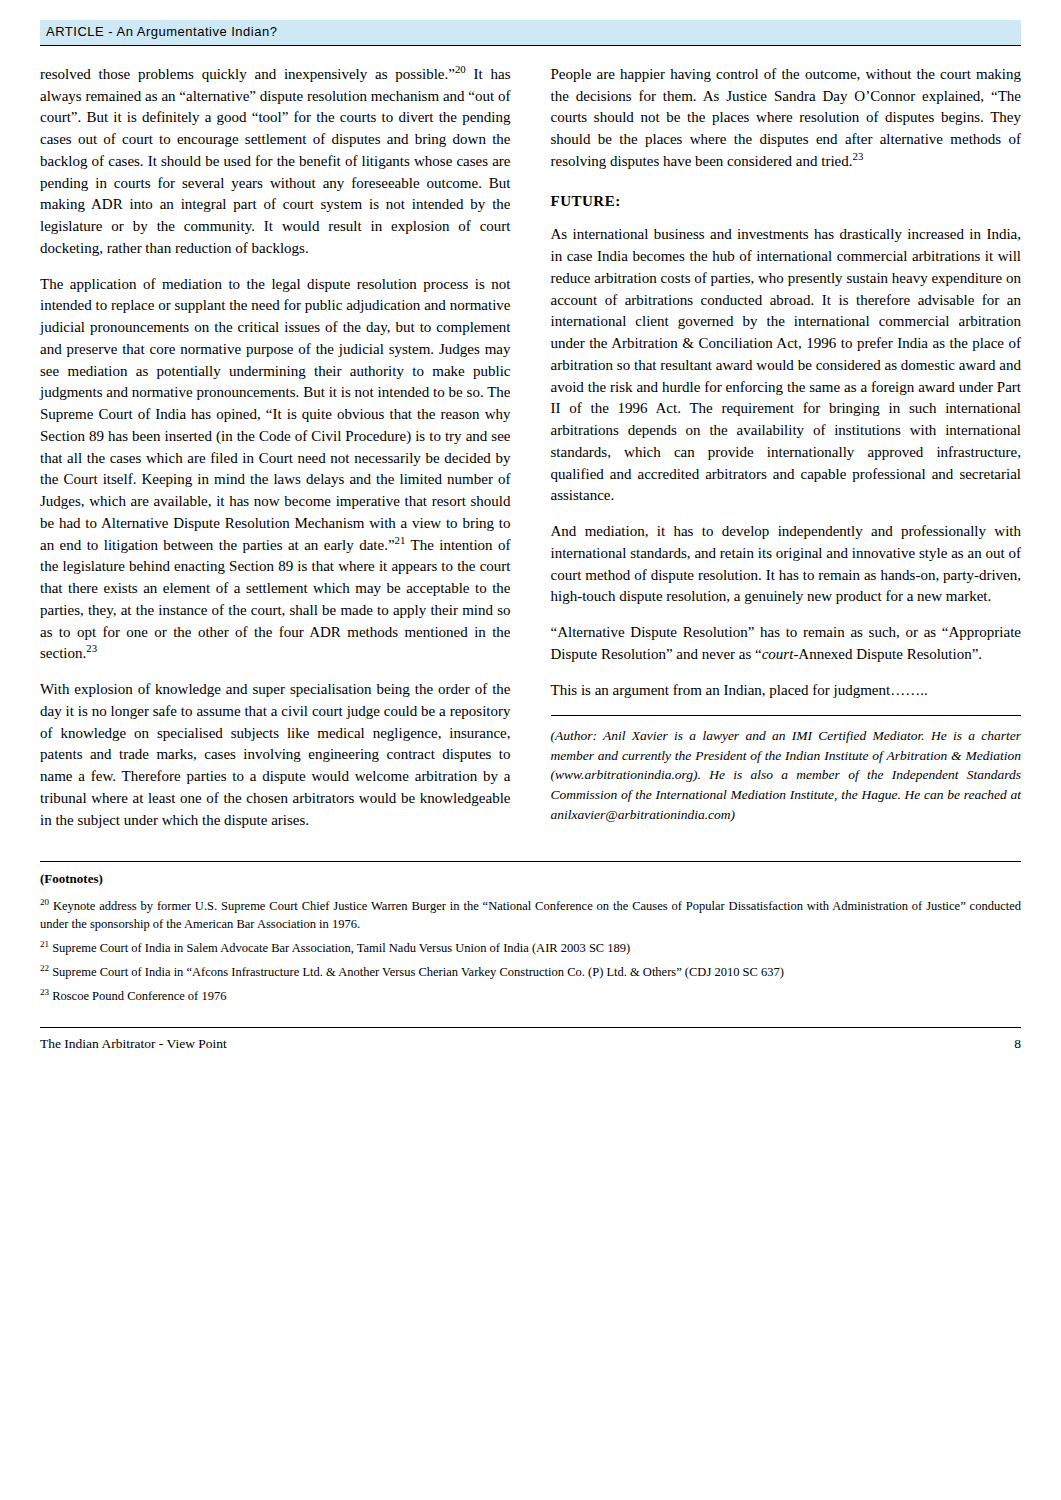ARTICLE - An Argumentative Indian?
resolved those problems quickly and inexpensively as possible.”20 It has always remained as an “alternative” dispute resolution mechanism and “out of court”. But it is definitely a good “tool” for the courts to divert the pending cases out of court to encourage settlement of disputes and bring down the backlog of cases. It should be used for the benefit of litigants whose cases are pending in courts for several years without any foreseeable outcome. But making ADR into an integral part of court system is not intended by the legislature or by the community. It would result in explosion of court docketing, rather than reduction of backlogs.
The application of mediation to the legal dispute resolution process is not intended to replace or supplant the need for public adjudication and normative judicial pronouncements on the critical issues of the day, but to complement and preserve that core normative purpose of the judicial system. Judges may see mediation as potentially undermining their authority to make public judgments and normative pronouncements. But it is not intended to be so. The Supreme Court of India has opined, “It is quite obvious that the reason why Section 89 has been inserted (in the Code of Civil Procedure) is to try and see that all the cases which are filed in Court need not necessarily be decided by the Court itself. Keeping in mind the laws delays and the limited number of Judges, which are available, it has now become imperative that resort should be had to Alternative Dispute Resolution Mechanism with a view to bring to an end to litigation between the parties at an early date.”21 The intention of the legislature behind enacting Section 89 is that where it appears to the court that there exists an element of a settlement which may be acceptable to the parties, they, at the instance of the court, shall be made to apply their mind so as to opt for one or the other of the four ADR methods mentioned in the section.23
With explosion of knowledge and super specialisation being the order of the day it is no longer safe to assume that a civil court judge could be a repository of knowledge on specialised subjects like medical negligence, insurance, patents and trade marks, cases involving engineering contract disputes to name a few. Therefore parties to a dispute would welcome arbitration by a tribunal where at least one of the chosen arbitrators would be knowledgeable in the subject under which the dispute arises.
People are happier having control of the outcome, without the court making the decisions for them. As Justice Sandra Day O’Connor explained, “The courts should not be the places where resolution of disputes begins. They should be the places where the disputes end after alternative methods of resolving disputes have been considered and tried.23
FUTURE:
As international business and investments has drastically increased in India, in case India becomes the hub of international commercial arbitrations it will reduce arbitration costs of parties, who presently sustain heavy expenditure on account of arbitrations conducted abroad. It is therefore advisable for an international client governed by the international commercial arbitration under the Arbitration & Conciliation Act, 1996 to prefer India as the place of arbitration so that resultant award would be considered as domestic award and avoid the risk and hurdle for enforcing the same as a foreign award under Part II of the 1996 Act. The requirement for bringing in such international arbitrations depends on the availability of institutions with international standards, which can provide internationally approved infrastructure, qualified and accredited arbitrators and capable professional and secretarial assistance.
And mediation, it has to develop independently and professionally with international standards, and retain its original and innovative style as an out of court method of dispute resolution. It has to remain as hands-on, party-driven, high-touch dispute resolution, a genuinely new product for a new market.
“Alternative Dispute Resolution” has to remain as such, or as “Appropriate Dispute Resolution” and never as “court-Annexed Dispute Resolution”.
This is an argument from an Indian, placed for judgment……..
(Author: Anil Xavier is a lawyer and an IMI Certified Mediator. He is a charter member and currently the President of the Indian Institute of Arbitration & Mediation (www.arbitrationindia.org). He is also a member of the Independent Standards Commission of the International Mediation Institute, the Hague. He can be reached at anilxavier@arbitrationindia.com)
(Footnotes)
20 Keynote address by former U.S. Supreme Court Chief Justice Warren Burger in the “National Conference on the Causes of Popular Dissatisfaction with Administration of Justice” conducted under the sponsorship of the American Bar Association in 1976.
21 Supreme Court of India in Salem Advocate Bar Association, Tamil Nadu Versus Union of India (AIR 2003 SC 189)
22 Supreme Court of India in “Afcons Infrastructure Ltd. & Another Versus Cherian Varkey Construction Co. (P) Ltd. & Others” (CDJ 2010 SC 637)
23 Roscoe Pound Conference of 1976
The Indian Arbitrator - View Point 8